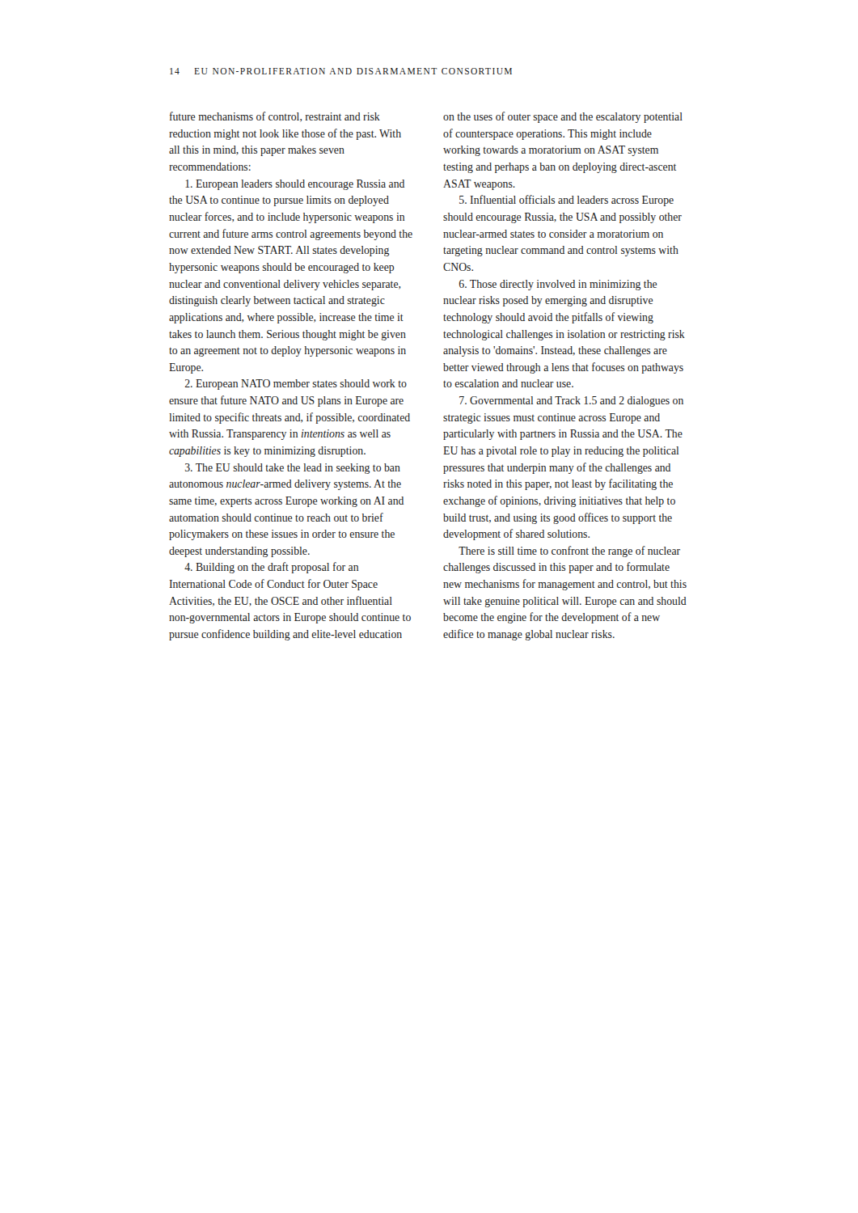14 EU non-proliferation and disarmament consortium
future mechanisms of control, restraint and risk reduction might not look like those of the past. With all this in mind, this paper makes seven recommendations:
1. European leaders should encourage Russia and the USA to continue to pursue limits on deployed nuclear forces, and to include hypersonic weapons in current and future arms control agreements beyond the now extended New START. All states developing hypersonic weapons should be encouraged to keep nuclear and conventional delivery vehicles separate, distinguish clearly between tactical and strategic applications and, where possible, increase the time it takes to launch them. Serious thought might be given to an agreement not to deploy hypersonic weapons in Europe.
2. European NATO member states should work to ensure that future NATO and US plans in Europe are limited to specific threats and, if possible, coordinated with Russia. Transparency in intentions as well as capabilities is key to minimizing disruption.
3. The EU should take the lead in seeking to ban autonomous nuclear-armed delivery systems. At the same time, experts across Europe working on AI and automation should continue to reach out to brief policymakers on these issues in order to ensure the deepest understanding possible.
4. Building on the draft proposal for an International Code of Conduct for Outer Space Activities, the EU, the OSCE and other influential non-governmental actors in Europe should continue to pursue confidence building and elite-level education on the uses of outer space and the escalatory potential of counterspace operations. This might include working towards a moratorium on ASAT system testing and perhaps a ban on deploying direct-ascent ASAT weapons.
5. Influential officials and leaders across Europe should encourage Russia, the USA and possibly other nuclear-armed states to consider a moratorium on targeting nuclear command and control systems with CNOs.
6. Those directly involved in minimizing the nuclear risks posed by emerging and disruptive technology should avoid the pitfalls of viewing technological challenges in isolation or restricting risk analysis to 'domains'. Instead, these challenges are better viewed through a lens that focuses on pathways to escalation and nuclear use.
7. Governmental and Track 1.5 and 2 dialogues on strategic issues must continue across Europe and particularly with partners in Russia and the USA. The EU has a pivotal role to play in reducing the political pressures that underpin many of the challenges and risks noted in this paper, not least by facilitating the exchange of opinions, driving initiatives that help to build trust, and using its good offices to support the development of shared solutions.
There is still time to confront the range of nuclear challenges discussed in this paper and to formulate new mechanisms for management and control, but this will take genuine political will. Europe can and should become the engine for the development of a new edifice to manage global nuclear risks.